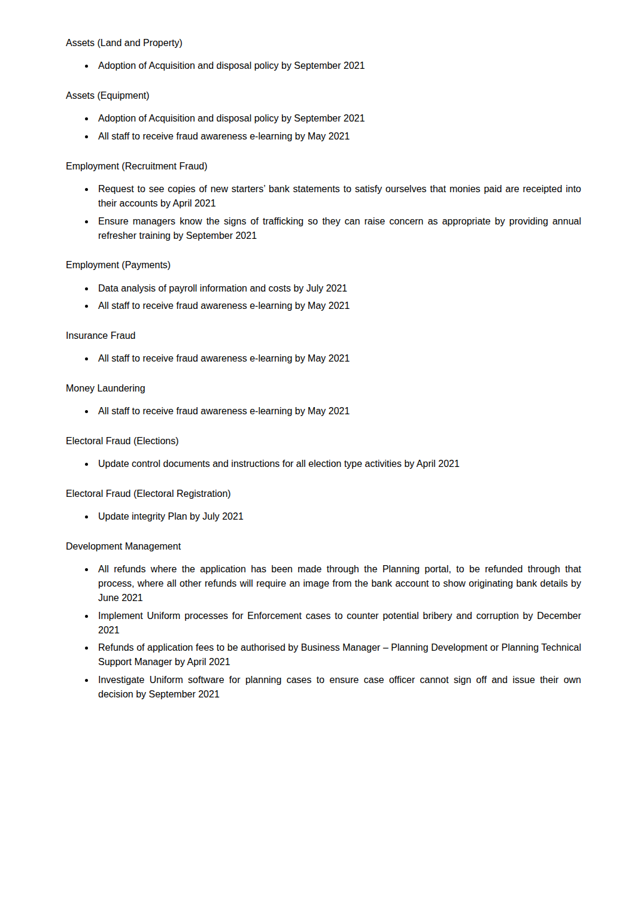Assets (Land and Property)
Adoption of Acquisition and disposal policy by September 2021
Assets (Equipment)
Adoption of Acquisition and disposal policy by September 2021
All staff to receive fraud awareness e-learning by May 2021
Employment (Recruitment Fraud)
Request to see copies of new starters’ bank statements to satisfy ourselves that monies paid are receipted into their accounts by April 2021
Ensure managers know the signs of trafficking so they can raise concern as appropriate by providing annual refresher training by September 2021
Employment (Payments)
Data analysis of payroll information and costs by July 2021
All staff to receive fraud awareness e-learning by May 2021
Insurance Fraud
All staff to receive fraud awareness e-learning by May 2021
Money Laundering
All staff to receive fraud awareness e-learning by May 2021
Electoral Fraud (Elections)
Update control documents and instructions for all election type activities by April 2021
Electoral Fraud (Electoral Registration)
Update integrity Plan by July 2021
Development Management
All refunds where the application has been made through the Planning portal, to be refunded through that process, where all other refunds will require an image from the bank account to show originating bank details by June 2021
Implement Uniform processes for Enforcement cases to counter potential bribery and corruption by December 2021
Refunds of application fees to be authorised by Business Manager – Planning Development or Planning Technical Support Manager by April 2021
Investigate Uniform software for planning cases to ensure case officer cannot sign off and issue their own decision by September 2021